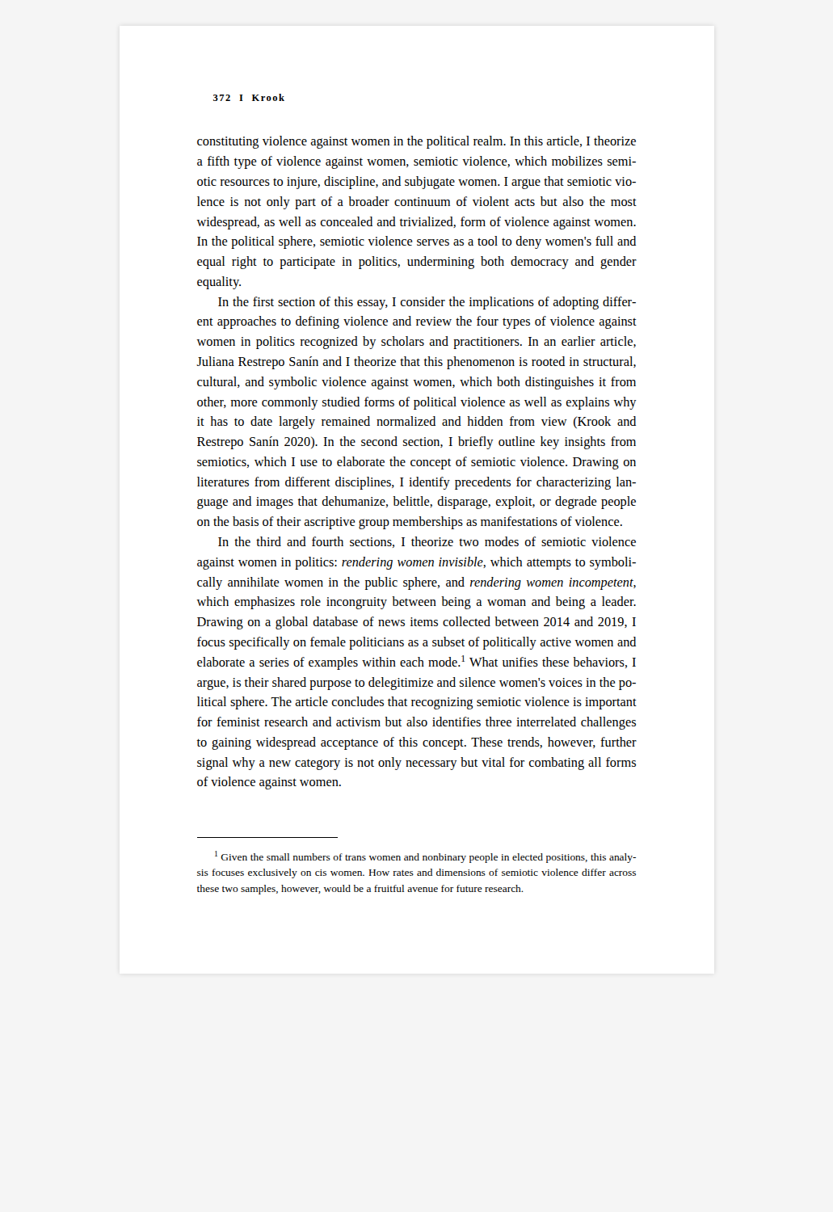372 I Krook
constituting violence against women in the political realm. In this article, I theorize a fifth type of violence against women, semiotic violence, which mobilizes semiotic resources to injure, discipline, and subjugate women. I argue that semiotic violence is not only part of a broader continuum of violent acts but also the most widespread, as well as concealed and trivialized, form of violence against women. In the political sphere, semiotic violence serves as a tool to deny women's full and equal right to participate in politics, undermining both democracy and gender equality.
In the first section of this essay, I consider the implications of adopting different approaches to defining violence and review the four types of violence against women in politics recognized by scholars and practitioners. In an earlier article, Juliana Restrepo Sanín and I theorize that this phenomenon is rooted in structural, cultural, and symbolic violence against women, which both distinguishes it from other, more commonly studied forms of political violence as well as explains why it has to date largely remained normalized and hidden from view (Krook and Restrepo Sanín 2020). In the second section, I briefly outline key insights from semiotics, which I use to elaborate the concept of semiotic violence. Drawing on literatures from different disciplines, I identify precedents for characterizing language and images that dehumanize, belittle, disparage, exploit, or degrade people on the basis of their ascriptive group memberships as manifestations of violence.
In the third and fourth sections, I theorize two modes of semiotic violence against women in politics: rendering women invisible, which attempts to symbolically annihilate women in the public sphere, and rendering women incompetent, which emphasizes role incongruity between being a woman and being a leader. Drawing on a global database of news items collected between 2014 and 2019, I focus specifically on female politicians as a subset of politically active women and elaborate a series of examples within each mode.1 What unifies these behaviors, I argue, is their shared purpose to delegitimize and silence women's voices in the political sphere. The article concludes that recognizing semiotic violence is important for feminist research and activism but also identifies three interrelated challenges to gaining widespread acceptance of this concept. These trends, however, further signal why a new category is not only necessary but vital for combating all forms of violence against women.
1 Given the small numbers of trans women and nonbinary people in elected positions, this analysis focuses exclusively on cis women. How rates and dimensions of semiotic violence differ across these two samples, however, would be a fruitful avenue for future research.